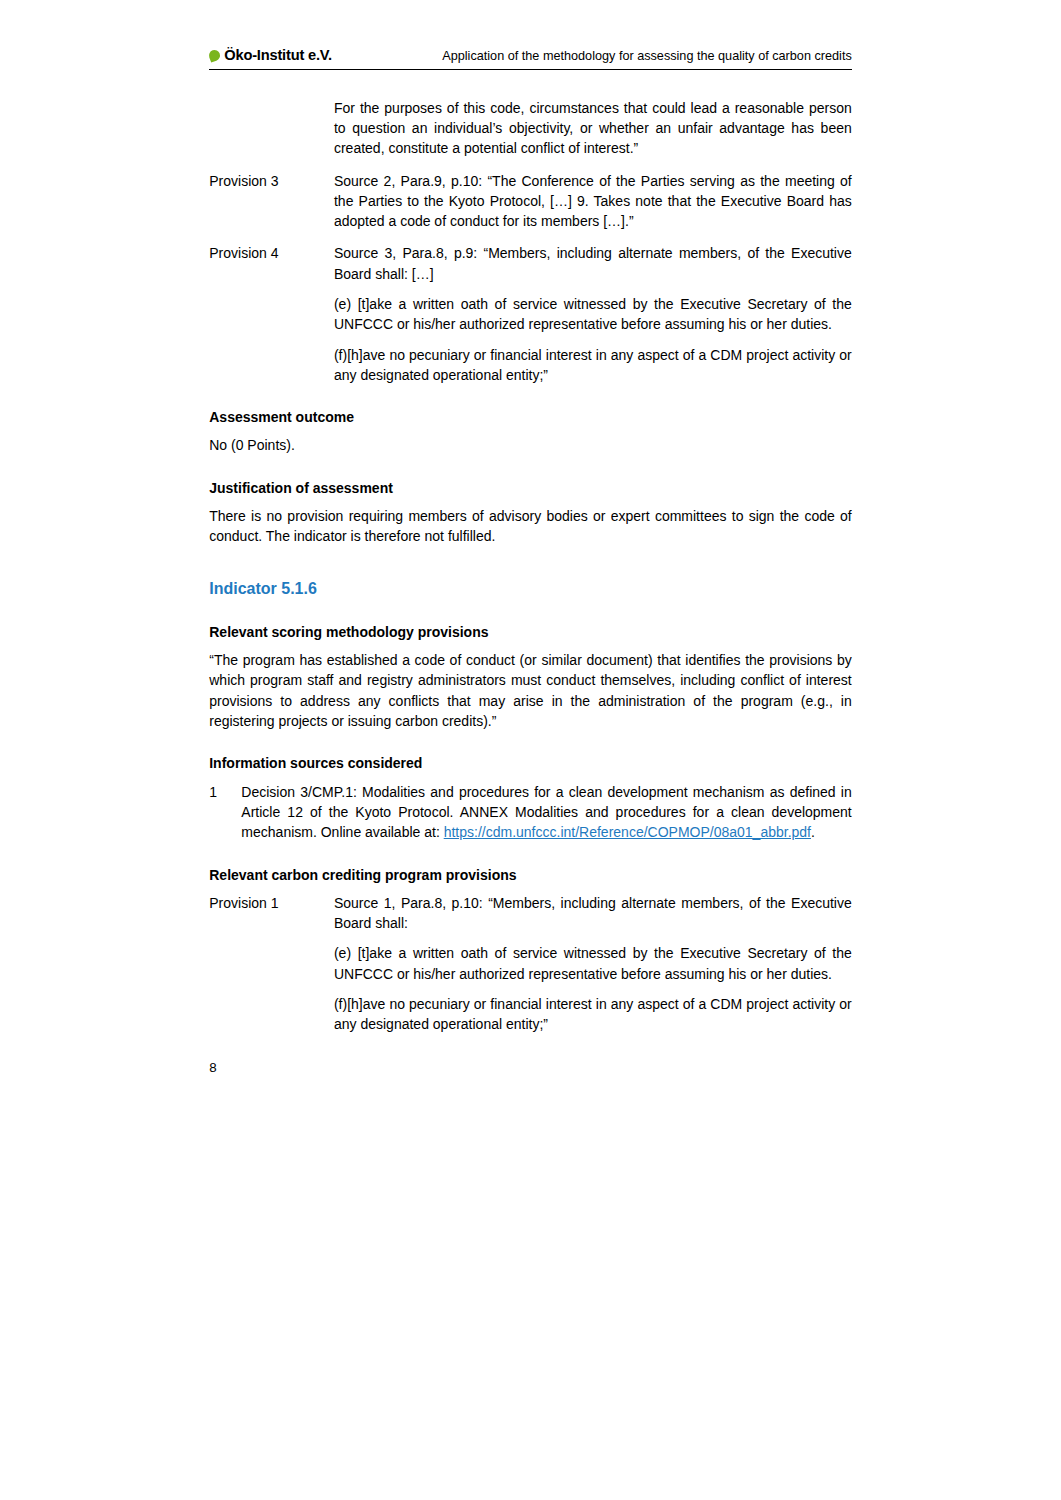Öko-Institut e.V.
Application of the methodology for assessing the quality of carbon credits
For the purposes of this code, circumstances that could lead a reasonable person to question an individual’s objectivity, or whether an unfair advantage has been created, constitute a potential conflict of interest.”
Provision 3
Source 2, Para.9, p.10: “The Conference of the Parties serving as the meeting of the Parties to the Kyoto Protocol, […] 9. Takes note that the Executive Board has adopted a code of conduct for its members […].”
Provision 4
Source 3, Para.8, p.9: “Members, including alternate members, of the Executive Board shall: […]
(e) [t]ake a written oath of service witnessed by the Executive Secretary of the UNFCCC or his/her authorized representative before assuming his or her duties.
(f)[h]ave no pecuniary or financial interest in any aspect of a CDM project activity or any designated operational entity;”
Assessment outcome
No (0 Points).
Justification of assessment
There is no provision requiring members of advisory bodies or expert committees to sign the code of conduct. The indicator is therefore not fulfilled.
Indicator 5.1.6
Relevant scoring methodology provisions
“The program has established a code of conduct (or similar document) that identifies the provisions by which program staff and registry administrators must conduct themselves, including conflict of interest provisions to address any conflicts that may arise in the administration of the program (e.g., in registering projects or issuing carbon credits).”
Information sources considered
1
Decision 3/CMP.1: Modalities and procedures for a clean development mechanism as defined in Article 12 of the Kyoto Protocol. ANNEX Modalities and procedures for a clean development mechanism. Online available at: https://cdm.unfccc.int/Reference/COPMOP/08a01_abbr.pdf.
Relevant carbon crediting program provisions
Provision 1
Source 1, Para.8, p.10: “Members, including alternate members, of the Executive Board shall:
(e) [t]ake a written oath of service witnessed by the Executive Secretary of the UNFCCC or his/her authorized representative before assuming his or her duties.
(f)[h]ave no pecuniary or financial interest in any aspect of a CDM project activity or any designated operational entity;”
8